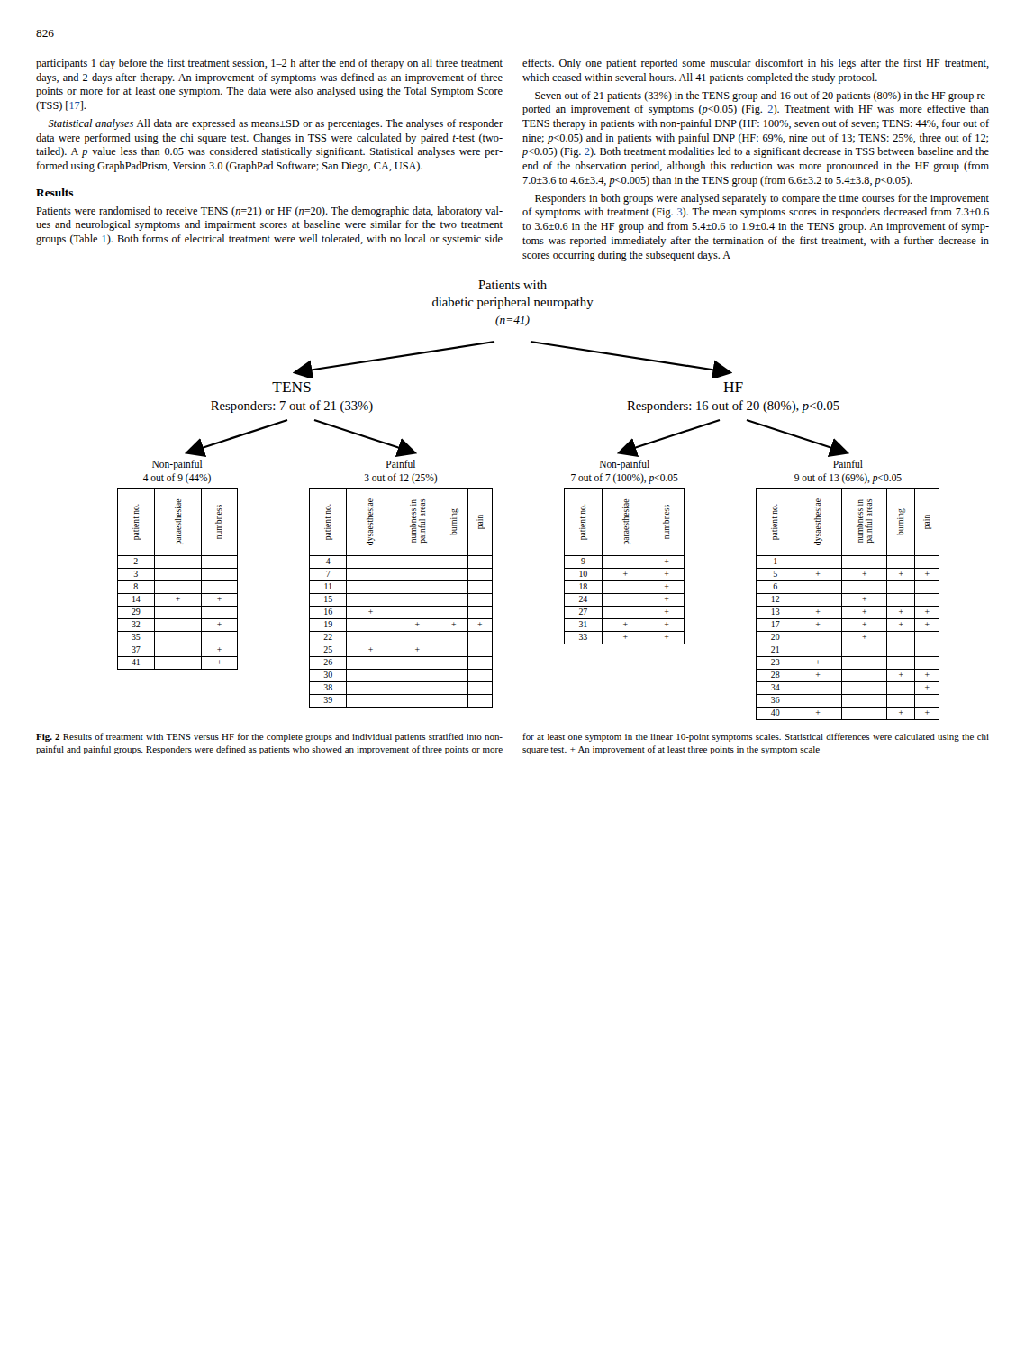826
participants 1 day before the first treatment session, 1–2 h after the end of therapy on all three treatment days, and 2 days after therapy. An improvement of symptoms was defined as an improvement of three points or more for at least one symptom. The data were also analysed using the Total Symptom Score (TSS) [17].
Statistical analyses All data are expressed as means±SD or as percentages. The analyses of responder data were performed using the chi square test. Changes in TSS were calculated by paired t-test (two-tailed). A p value less than 0.05 was considered statistically significant. Statistical analyses were performed using GraphPadPrism, Version 3.0 (GraphPad Software; San Diego, CA, USA).
Results
Patients were randomised to receive TENS (n=21) or HF (n=20). The demographic data, laboratory values and neurological symptoms and impairment scores at baseline were similar for the two treatment groups (Table 1). Both forms of electrical treatment were well tolerated, with no local or systemic side effects. Only one patient reported some muscular discomfort in his legs after the first HF treatment, which ceased within several hours. All 41 patients completed the study protocol.
Seven out of 21 patients (33%) in the TENS group and 16 out of 20 patients (80%) in the HF group reported an improvement of symptoms (p<0.05) (Fig. 2). Treatment with HF was more effective than TENS therapy in patients with non-painful DNP (HF: 100%, seven out of seven; TENS: 44%, four out of nine; p<0.05) and in patients with painful DNP (HF: 69%, nine out of 13; TENS: 25%, three out of 12; p<0.05) (Fig. 2). Both treatment modalities led to a significant decrease in TSS between baseline and the end of the observation period, although this reduction was more pronounced in the HF group (from 7.0±3.6 to 4.6±3.4, p<0.005) than in the TENS group (from 6.6±3.2 to 5.4±3.8, p<0.05).
Responders in both groups were analysed separately to compare the time courses for the improvement of symptoms with treatment (Fig. 3). The mean symptoms scores in responders decreased from 7.3±0.6 to 3.6±0.6 in the HF group and from 5.4±0.6 to 1.9±0.4 in the TENS group. An improvement of symptoms was reported immediately after the termination of the first treatment, with a further decrease in scores occurring during the subsequent days. A
Patients with
diabetic peripheral neuropathy
(n=41)
TENS
Responders: 7 out of 21 (33%)
HF
Responders: 16 out of 20 (80%), p<0.05
Non-painful
4 out of 9 (44%)
Painful
3 out of 12 (25%)
Non-painful
7 out of 7 (100%), p<0.05
Painful
9 out of 13 (69%), p<0.05
| patient no. | paraesthesiae | numbness |
| --- | --- | --- |
| 2 | | |
| 3 | | |
| 8 | | |
| 14 | + | + |
| 29 | | |
| 32 | | + |
| 35 | | |
| 37 | | + |
| 41 | | + |
| patient no. | dysaesthesiae | numbness in painful areas | burning | pain |
| --- | --- | --- | --- | --- |
| 4 | | | | |
| 7 | | | | |
| 11 | | | | |
| 15 | | | | |
| 16 | + | | | |
| 19 | | + | + | + |
| 22 | | | | |
| 25 | + | + | | |
| 26 | | | | |
| 30 | | | | |
| 38 | | | | |
| 39 | | | | |
| patient no. | paraesthesiae | numbness |
| --- | --- | --- |
| 9 | | + |
| 10 | + | + |
| 18 | | + |
| 24 | | + |
| 27 | | + |
| 31 | + | + |
| 33 | + | + |
| patient no. | dysaesthesiae | numbness in painful areas | burning | pain |
| --- | --- | --- | --- | --- |
| 1 | | | | |
| 5 | + | + | + | + |
| 6 | | | | |
| 12 | | + | | |
| 13 | + | + | + | + |
| 17 | + | + | + | + |
| 20 | | + | | |
| 21 | | | | |
| 23 | + | | | |
| 28 | + | | + | + |
| 34 | | | | + |
| 36 | | | | |
| 40 | + | | + | + |
Fig. 2 Results of treatment with TENS versus HF for the complete groups and individual patients stratified into non-painful and painful groups. Responders were defined as patients who showed an improvement of three points or more for at least one symptom in the linear 10-point symptoms scales. Statistical differences were calculated using the chi square test. + An improvement of at least three points in the symptom scale